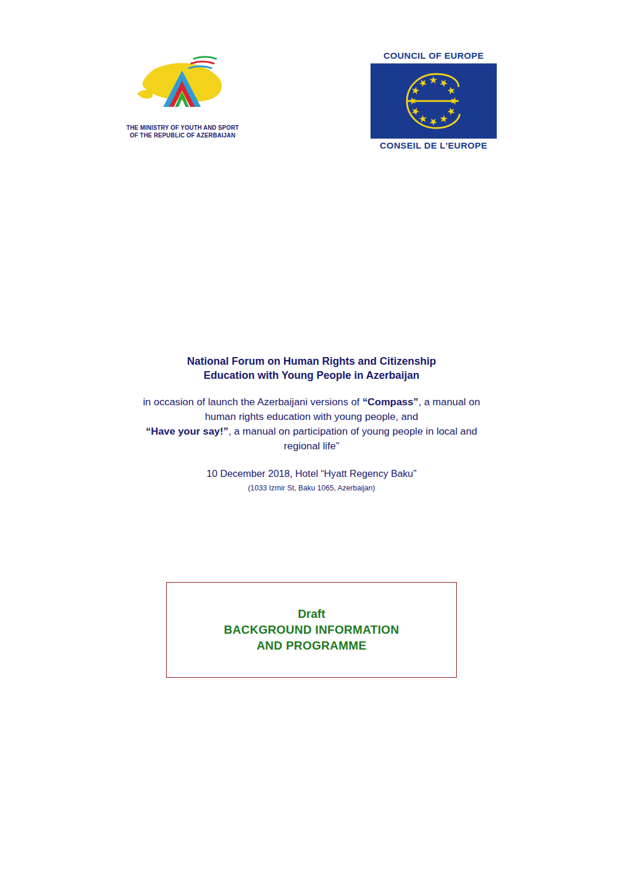THE MINISTRY OF YOUTH AND SPORT
OF THE REPUBLIC OF AZERBAIJAN
COUNCIL OF EUROPE
CONSEIL DE L'EUROPE
National Forum on Human Rights and Citizenship
Education with Young People in Azerbaijan
in occasion of launch the Azerbaijani versions of “Compass”, a manual on human rights education with young people, and
“Have your say!”, a manual on participation of young people in local and regional life”
10 December 2018, Hotel “Hyatt Regency Baku”
(1033 Izmir St, Baku 1065, Azerbaijan)
Draft
BACKGROUND INFORMATION
AND PROGRAMME